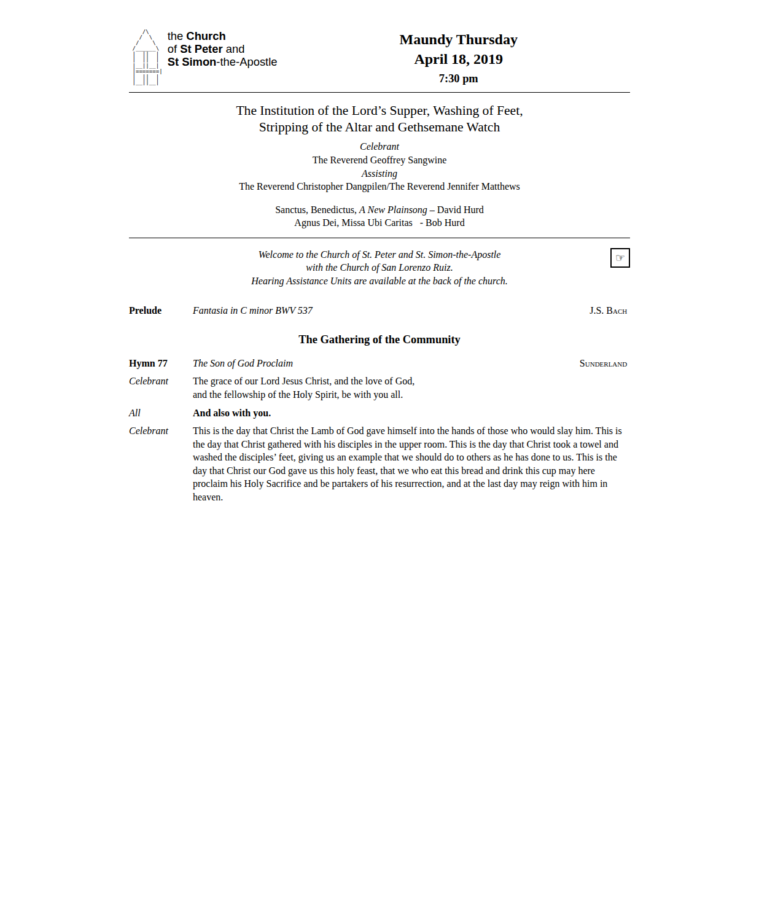/\ / \ / \ /______\ | || | | || | |__||__| |=======| | || | |__||__|
the Church
of St Peter and
St Simon-the-Apostle
Maundy Thursday
April 18, 2019
7:30 pm
The Institution of the Lord’s Supper, Washing of Feet,
Stripping of the Altar and Gethsemane Watch
Celebrant
The Reverend Geoffrey Sangwine
Assisting
The Reverend Christopher Dangpilen/The Reverend Jennifer Matthews
Sanctus, Benedictus, A New Plainsong – David Hurd
Agnus Dei, Missa Ubi Caritas - Bob Hurd
☞
Welcome to the Church of St. Peter and St. Simon-the-Apostle
with the Church of San Lorenzo Ruiz.
Hearing Assistance Units are available at the back of the church.
| Prelude | Fantasia in C minor BWV 537 | J.S. Bach |
The Gathering of the Community
| Hymn 77 | The Son of God Proclaim | Sunderland |
| Celebrant | The grace of our Lord Jesus Christ, and the love of God, and the fellowship of the Holy Spirit, be with you all. |
| All | And also with you. |
| Celebrant | This is the day that Christ the Lamb of God gave himself into the hands of those who would slay him. This is the day that Christ gathered with his disciples in the upper room. This is the day that Christ took a towel and washed the disciples’ feet, giving us an example that we should do to others as he has done to us. This is the day that Christ our God gave us this holy feast, that we who eat this bread and drink this cup may here proclaim his Holy Sacrifice and be partakers of his resurrection, and at the last day may reign with him in heaven. |